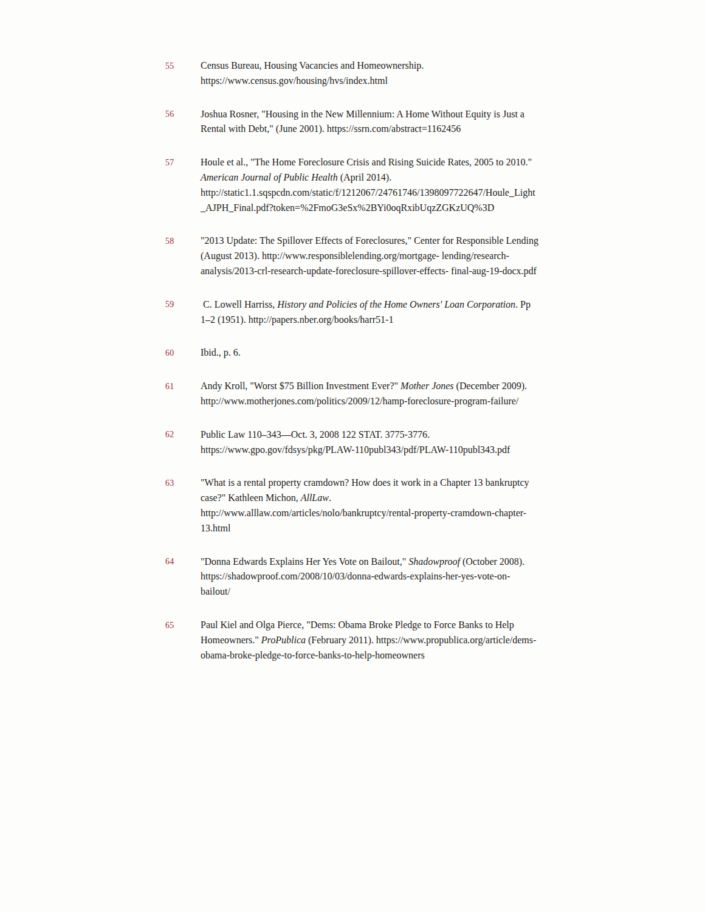55 Census Bureau, Housing Vacancies and Homeownership. https://www.census.gov/housing/hvs/index.html
56 Joshua Rosner, "Housing in the New Millennium: A Home Without Equity is Just a Rental with Debt," (June 2001). https://ssrn.com/abstract=1162456
57 Houle et al., "The Home Foreclosure Crisis and Rising Suicide Rates, 2005 to 2010." American Journal of Public Health (April 2014). http://static1.1.sqspcdn.com/static/f/1212067/24761746/1398097722647/Houle_Light_AJPH_Final.pdf?token=%2FmoG3eSx%2BYi0oqRxibUqzZGKzUQ%3D
58 "2013 Update: The Spillover Effects of Foreclosures," Center for Responsible Lending (August 2013). http://www.responsiblelending.org/mortgage- lending/research-analysis/2013-crl-research-update-foreclosure-spillover-effects- final-aug-19-docx.pdf
59 C. Lowell Harriss, History and Policies of the Home Owners' Loan Corporation. Pp 1–2 (1951). http://papers.nber.org/books/harr51-1
60 Ibid., p. 6.
61 Andy Kroll, "Worst $75 Billion Investment Ever?" Mother Jones (December 2009). http://www.motherjones.com/politics/2009/12/hamp-foreclosure-program-failure/
62 Public Law 110–343—Oct. 3, 2008 122 STAT. 3775-3776. https://www.gpo.gov/fdsys/pkg/PLAW-110publ343/pdf/PLAW-110publ343.pdf
63 "What is a rental property cramdown? How does it work in a Chapter 13 bankruptcy case?" Kathleen Michon, AllLaw. http://www.alllaw.com/articles/nolo/bankruptcy/rental-property-cramdown-chapter-13.html
64 "Donna Edwards Explains Her Yes Vote on Bailout," Shadowproof (October 2008). https://shadowproof.com/2008/10/03/donna-edwards-explains-her-yes-vote-on-bailout/
65 Paul Kiel and Olga Pierce, "Dems: Obama Broke Pledge to Force Banks to Help Homeowners." ProPublica (February 2011). https://www.propublica.org/article/dems-obama-broke-pledge-to-force-banks-to-help-homeowners